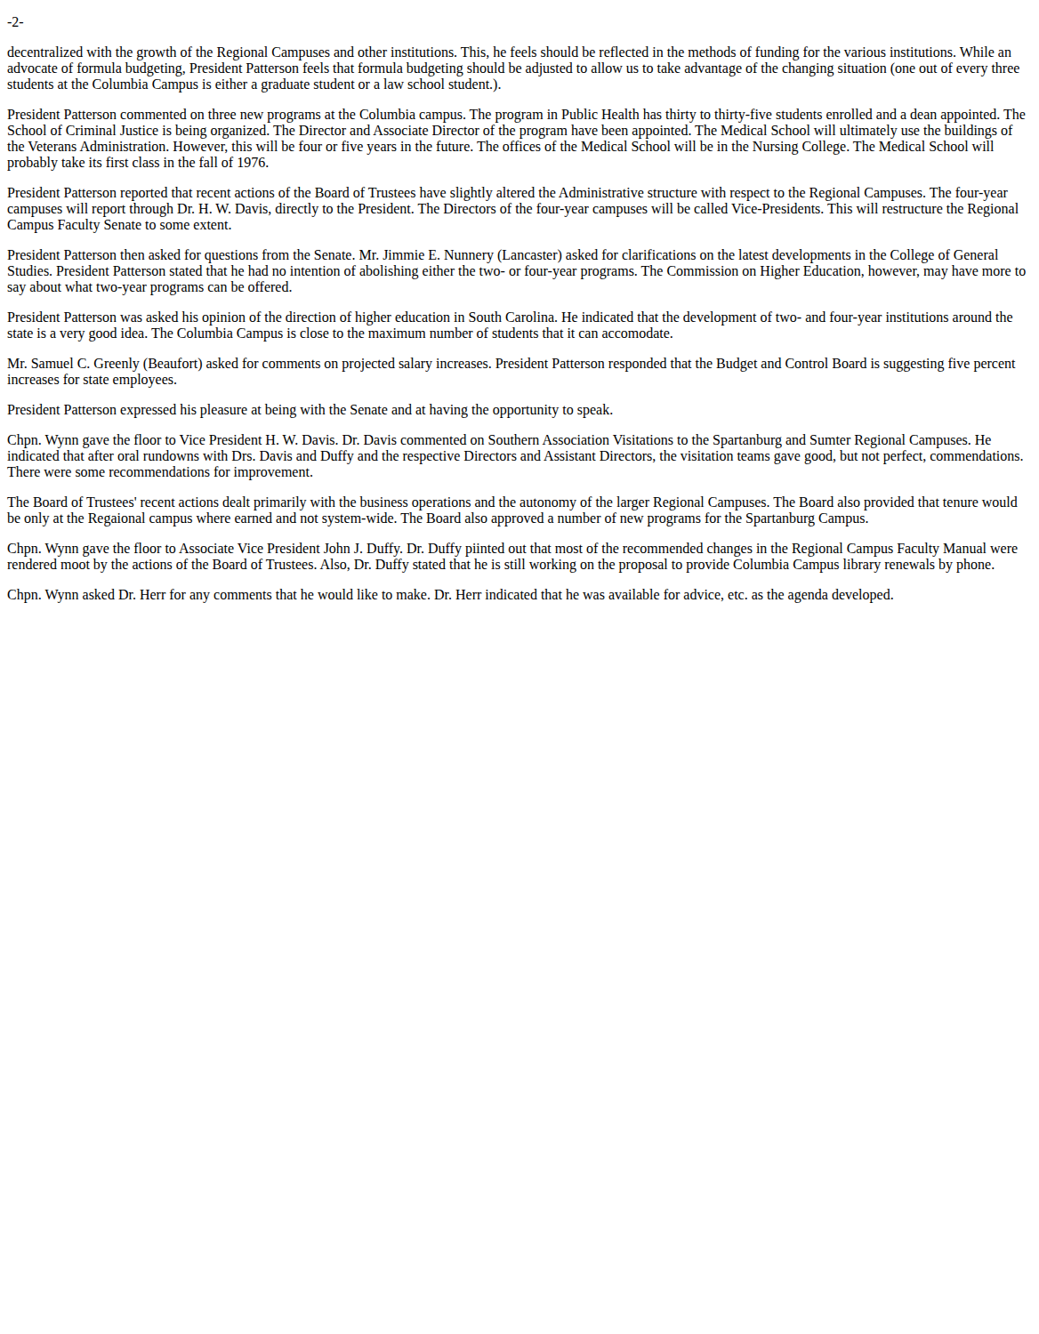-2-
decentralized with the growth of the Regional Campuses and other institutions. This, he feels should be reflected in the methods of funding for the various institutions. While an advocate of formula budgeting, President Patterson feels that formula budgeting should be adjusted to allow us to take advantage of the changing situation (one out of every three students at the Columbia Campus is either a graduate student or a law school student.).
President Patterson commented on three new programs at the Columbia campus. The program in Public Health has thirty to thirty-five students enrolled and a dean appointed. The School of Criminal Justice is being organized. The Director and Associate Director of the program have been appointed. The Medical School will ultimately use the buildings of the Veterans Administration. However, this will be four or five years in the future. The offices of the Medical School will be in the Nursing College. The Medical School will probably take its first class in the fall of 1976.
President Patterson reported that recent actions of the Board of Trustees have slightly altered the Administrative structure with respect to the Regional Campuses. The four-year campuses will report through Dr. H. W. Davis, directly to the President. The Directors of the four-year campuses will be called Vice-Presidents. This will restructure the Regional Campus Faculty Senate to some extent.
President Patterson then asked for questions from the Senate. Mr. Jimmie E. Nunnery (Lancaster) asked for clarifications on the latest developments in the College of General Studies. President Patterson stated that he had no intention of abolishing either the two- or four-year programs. The Commission on Higher Education, however, may have more to say about what two-year programs can be offered.
President Patterson was asked his opinion of the direction of higher education in South Carolina. He indicated that the development of two- and four-year institutions around the state is a very good idea. The Columbia Campus is close to the maximum number of students that it can accomodate.
Mr. Samuel C. Greenly (Beaufort) asked for comments on projected salary increases. President Patterson responded that the Budget and Control Board is suggesting five percent increases for state employees.
President Patterson expressed his pleasure at being with the Senate and at having the opportunity to speak.
Chpn. Wynn gave the floor to Vice President H. W. Davis. Dr. Davis commented on Southern Association Visitations to the Spartanburg and Sumter Regional Campuses. He indicated that after oral rundowns with Drs. Davis and Duffy and the respective Directors and Assistant Directors, the visitation teams gave good, but not perfect, commendations. There were some recommendations for improvement.
The Board of Trustees' recent actions dealt primarily with the business operations and the autonomy of the larger Regional Campuses. The Board also provided that tenure would be only at the Regaional campus where earned and not system-wide. The Board also approved a number of new programs for the Spartanburg Campus.
Chpn. Wynn gave the floor to Associate Vice President John J. Duffy. Dr. Duffy piinted out that most of the recommended changes in the Regional Campus Faculty Manual were rendered moot by the actions of the Board of Trustees. Also, Dr. Duffy stated that he is still working on the proposal to provide Columbia Campus library renewals by phone.
Chpn. Wynn asked Dr. Herr for any comments that he would like to make. Dr. Herr indicated that he was available for advice, etc. as the agenda developed.